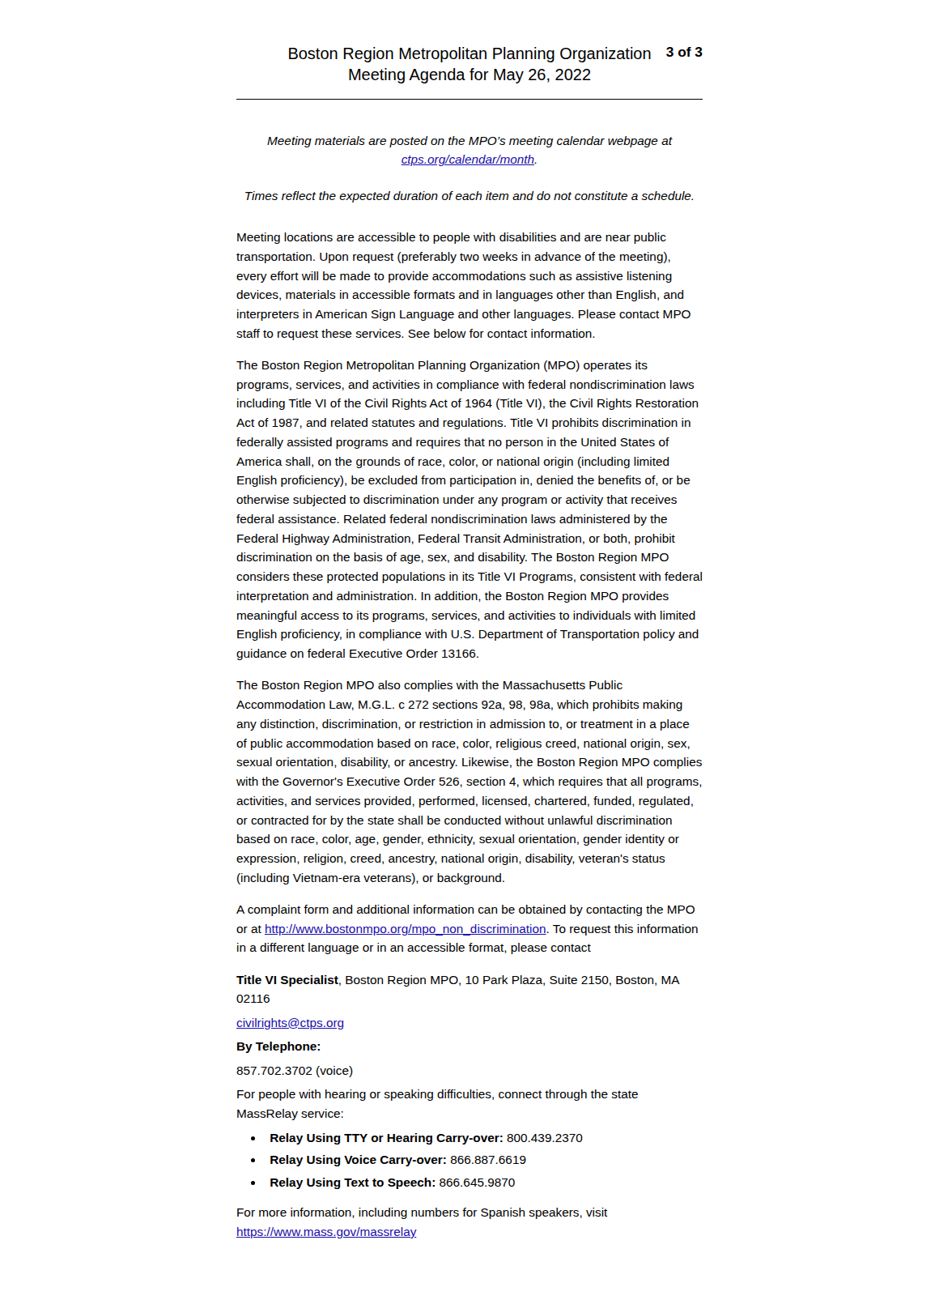3 of 3 Boston Region Metropolitan Planning Organization Meeting Agenda for May 26, 2022
Meeting materials are posted on the MPO’s meeting calendar webpage at
ctps.org/calendar/month.
Times reflect the expected duration of each item and do not constitute a schedule.
Meeting locations are accessible to people with disabilities and are near public transportation. Upon request (preferably two weeks in advance of the meeting), every effort will be made to provide accommodations such as assistive listening devices, materials in accessible formats and in languages other than English, and interpreters in American Sign Language and other languages. Please contact MPO staff to request these services. See below for contact information.
The Boston Region Metropolitan Planning Organization (MPO) operates its programs, services, and activities in compliance with federal nondiscrimination laws including Title VI of the Civil Rights Act of 1964 (Title VI), the Civil Rights Restoration Act of 1987, and related statutes and regulations. Title VI prohibits discrimination in federally assisted programs and requires that no person in the United States of America shall, on the grounds of race, color, or national origin (including limited English proficiency), be excluded from participation in, denied the benefits of, or be otherwise subjected to discrimination under any program or activity that receives federal assistance. Related federal nondiscrimination laws administered by the Federal Highway Administration, Federal Transit Administration, or both, prohibit discrimination on the basis of age, sex, and disability. The Boston Region MPO considers these protected populations in its Title VI Programs, consistent with federal interpretation and administration. In addition, the Boston Region MPO provides meaningful access to its programs, services, and activities to individuals with limited English proficiency, in compliance with U.S. Department of Transportation policy and guidance on federal Executive Order 13166.
The Boston Region MPO also complies with the Massachusetts Public Accommodation Law, M.G.L. c 272 sections 92a, 98, 98a, which prohibits making any distinction, discrimination, or restriction in admission to, or treatment in a place of public accommodation based on race, color, religious creed, national origin, sex, sexual orientation, disability, or ancestry. Likewise, the Boston Region MPO complies with the Governor's Executive Order 526, section 4, which requires that all programs, activities, and services provided, performed, licensed, chartered, funded, regulated, or contracted for by the state shall be conducted without unlawful discrimination based on race, color, age, gender, ethnicity, sexual orientation, gender identity or expression, religion, creed, ancestry, national origin, disability, veteran's status (including Vietnam-era veterans), or background.
A complaint form and additional information can be obtained by contacting the MPO or at http://www.bostonmpo.org/mpo_non_discrimination. To request this information in a different language or in an accessible format, please contact
Title VI Specialist, Boston Region MPO, 10 Park Plaza, Suite 2150, Boston, MA 02116
civilrights@ctps.org
By Telephone:
857.702.3702 (voice)
For people with hearing or speaking difficulties, connect through the state MassRelay service:
Relay Using TTY or Hearing Carry-over: 800.439.2370
Relay Using Voice Carry-over: 866.887.6619
Relay Using Text to Speech: 866.645.9870
For more information, including numbers for Spanish speakers, visit https://www.mass.gov/massrelay